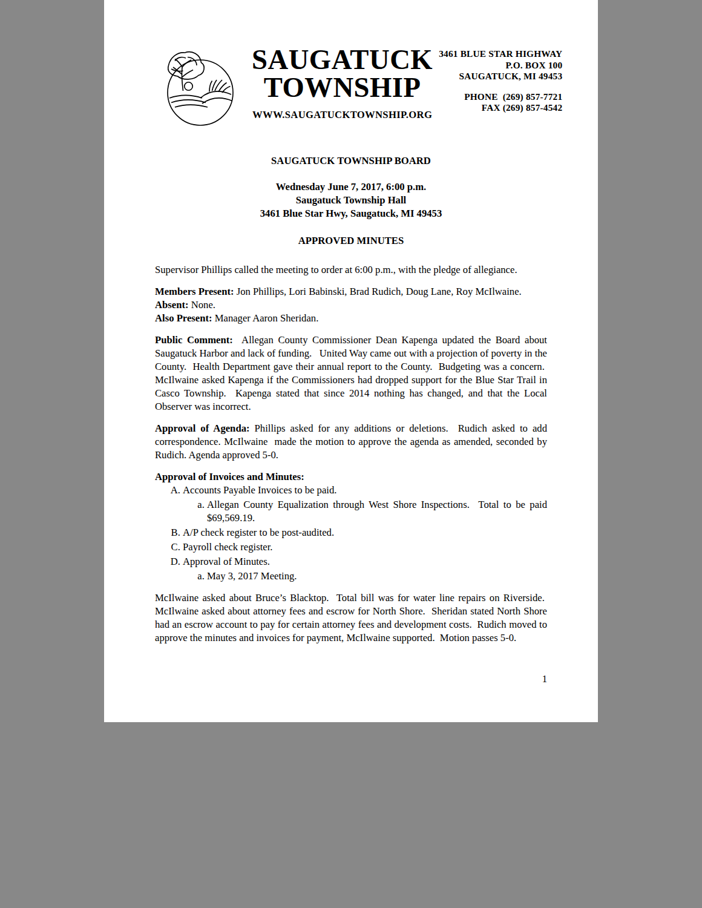SAUGATUCK
TOWNSHIP
WWW.SAUGATUCKTOWNSHIP.ORG
3461 BLUE STAR HIGHWAY
P.O. BOX 100
SAUGATUCK, MI 49453
PHONE (269) 857-7721
FAX (269) 857-4542
SAUGATUCK TOWNSHIP BOARD
Wednesday June 7, 2017, 6:00 p.m.
Saugatuck Township Hall
3461 Blue Star Hwy, Saugatuck, MI 49453
APPROVED MINUTES
Supervisor Phillips called the meeting to order at 6:00 p.m., with the pledge of allegiance.
Members Present: Jon Phillips, Lori Babinski, Brad Rudich, Doug Lane, Roy McIlwaine.
Absent: None.
Also Present: Manager Aaron Sheridan.
Public Comment: Allegan County Commissioner Dean Kapenga updated the Board about Saugatuck Harbor and lack of funding. United Way came out with a projection of poverty in the County. Health Department gave their annual report to the County. Budgeting was a concern. McIlwaine asked Kapenga if the Commissioners had dropped support for the Blue Star Trail in Casco Township. Kapenga stated that since 2014 nothing has changed, and that the Local Observer was incorrect.
Approval of Agenda: Phillips asked for any additions or deletions. Rudich asked to add correspondence. McIlwaine made the motion to approve the agenda as amended, seconded by Rudich. Agenda approved 5-0.
Approval of Invoices and Minutes:
Accounts Payable Invoices to be paid.
Allegan County Equalization through West Shore Inspections. Total to be paid $69,569.19.
A/P check register to be post-audited.
Payroll check register.
Approval of Minutes.
May 3, 2017 Meeting.
McIlwaine asked about Bruce’s Blacktop. Total bill was for water line repairs on Riverside. McIlwaine asked about attorney fees and escrow for North Shore. Sheridan stated North Shore had an escrow account to pay for certain attorney fees and development costs. Rudich moved to approve the minutes and invoices for payment, McIlwaine supported. Motion passes 5-0.
1